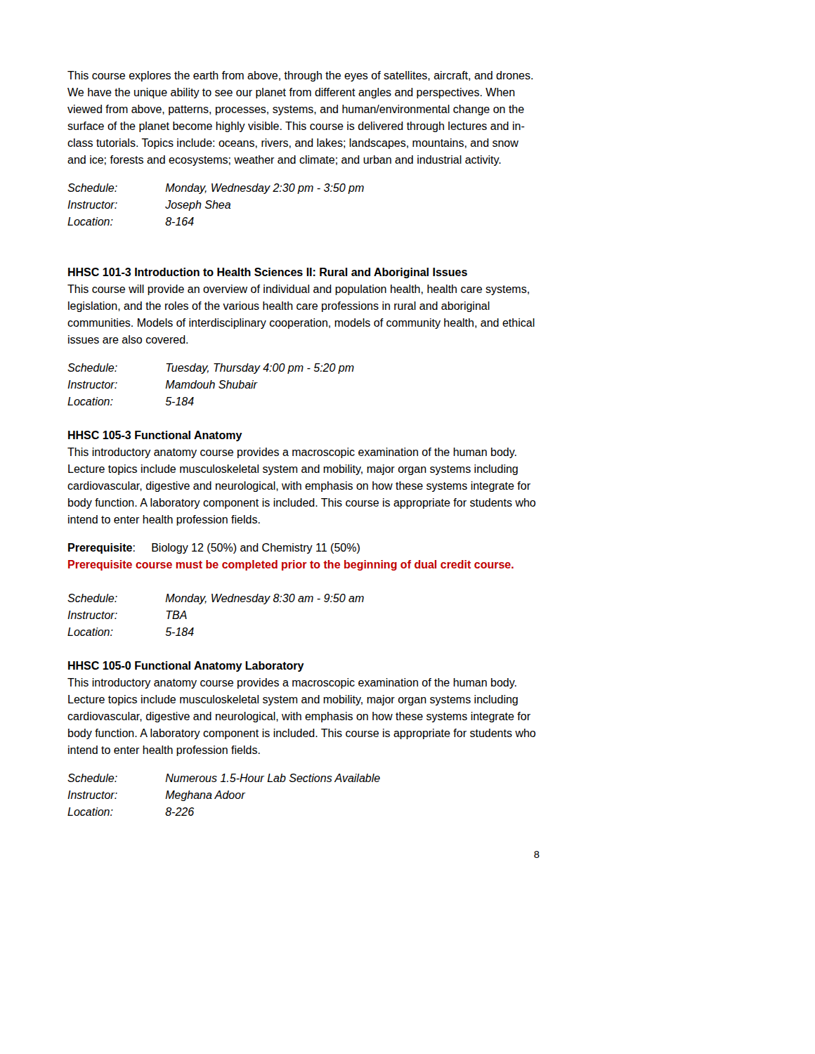This course explores the earth from above, through the eyes of satellites, aircraft, and drones. We have the unique ability to see our planet from different angles and perspectives. When viewed from above, patterns, processes, systems, and human/environmental change on the surface of the planet become highly visible. This course is delivered through lectures and in-class tutorials. Topics include: oceans, rivers, and lakes; landscapes, mountains, and snow and ice; forests and ecosystems; weather and climate; and urban and industrial activity.
| Schedule: | Monday, Wednesday 2:30 pm - 3:50 pm |
| Instructor: | Joseph Shea |
| Location: | 8-164 |
HHSC 101-3 Introduction to Health Sciences II: Rural and Aboriginal Issues
This course will provide an overview of individual and population health, health care systems, legislation, and the roles of the various health care professions in rural and aboriginal communities. Models of interdisciplinary cooperation, models of community health, and ethical issues are also covered.
| Schedule: | Tuesday, Thursday 4:00 pm - 5:20 pm |
| Instructor: | Mamdouh Shubair |
| Location: | 5-184 |
HHSC 105-3 Functional Anatomy
This introductory anatomy course provides a macroscopic examination of the human body. Lecture topics include musculoskeletal system and mobility, major organ systems including cardiovascular, digestive and neurological, with emphasis on how these systems integrate for body function. A laboratory component is included. This course is appropriate for students who intend to enter health profession fields.
Prerequisite: Biology 12 (50%) and Chemistry 11 (50%)
Prerequisite course must be completed prior to the beginning of dual credit course.
| Schedule: | Monday, Wednesday 8:30 am - 9:50 am |
| Instructor: | TBA |
| Location: | 5-184 |
HHSC 105-0 Functional Anatomy Laboratory
This introductory anatomy course provides a macroscopic examination of the human body. Lecture topics include musculoskeletal system and mobility, major organ systems including cardiovascular, digestive and neurological, with emphasis on how these systems integrate for body function. A laboratory component is included. This course is appropriate for students who intend to enter health profession fields.
| Schedule: | Numerous 1.5-Hour Lab Sections Available |
| Instructor: | Meghana Adoor |
| Location: | 8-226 |
8